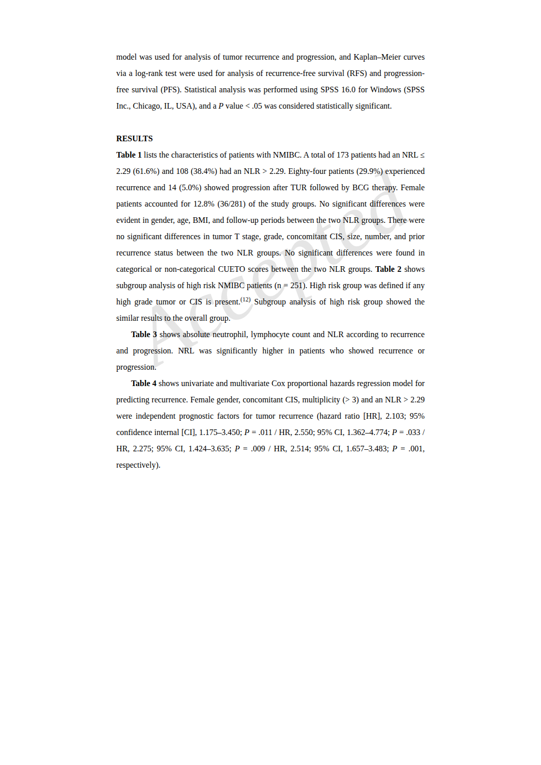Accepted
model was used for analysis of tumor recurrence and progression, and Kaplan–Meier curves via a log-rank test were used for analysis of recurrence-free survival (RFS) and progression-free survival (PFS). Statistical analysis was performed using SPSS 16.0 for Windows (SPSS Inc., Chicago, IL, USA), and a P value < .05 was considered statistically significant.
RESULTS
Table 1 lists the characteristics of patients with NMIBC. A total of 173 patients had an NRL ≤ 2.29 (61.6%) and 108 (38.4%) had an NLR > 2.29. Eighty-four patients (29.9%) experienced recurrence and 14 (5.0%) showed progression after TUR followed by BCG therapy. Female patients accounted for 12.8% (36/281) of the study groups. No significant differences were evident in gender, age, BMI, and follow-up periods between the two NLR groups. There were no significant differences in tumor T stage, grade, concomitant CIS, size, number, and prior recurrence status between the two NLR groups. No significant differences were found in categorical or non-categorical CUETO scores between the two NLR groups. Table 2 shows subgroup analysis of high risk NMIBC patients (n = 251). High risk group was defined if any high grade tumor or CIS is present.(12) Subgroup analysis of high risk group showed the similar results to the overall group.
Table 3 shows absolute neutrophil, lymphocyte count and NLR according to recurrence and progression. NRL was significantly higher in patients who showed recurrence or progression.
Table 4 shows univariate and multivariate Cox proportional hazards regression model for predicting recurrence. Female gender, concomitant CIS, multiplicity (> 3) and an NLR > 2.29 were independent prognostic factors for tumor recurrence (hazard ratio [HR], 2.103; 95% confidence internal [CI], 1.175–3.450; P = .011 / HR, 2.550; 95% CI, 1.362–4.774; P = .033 / HR, 2.275; 95% CI, 1.424–3.635; P = .009 / HR, 2.514; 95% CI, 1.657–3.483; P = .001, respectively).